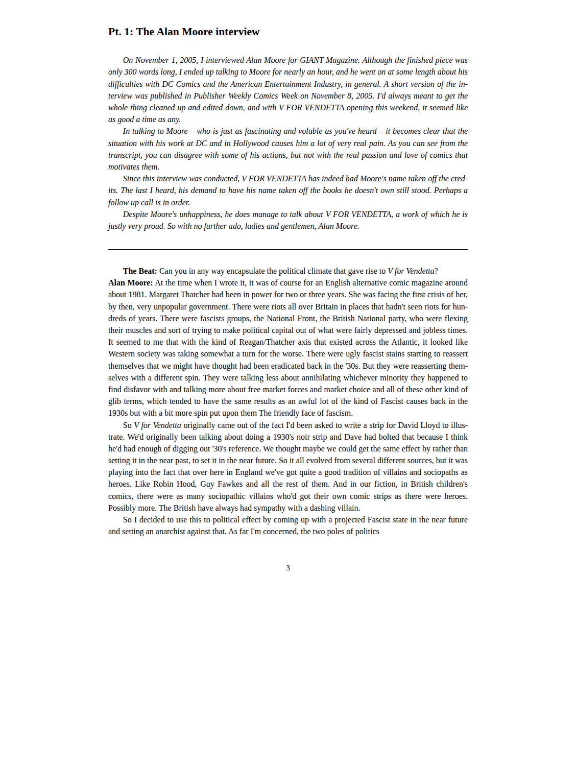Pt. 1: The Alan Moore interview
On November 1, 2005, I interviewed Alan Moore for GIANT Magazine. Although the finished piece was only 300 words long, I ended up talking to Moore for nearly an hour, and he went on at some length about his difficulties with DC Comics and the American Entertainment Industry, in general. A short version of the interview was published in Publisher Weekly Comics Week on November 8, 2005. I'd always meant to get the whole thing cleaned up and edited down, and with V FOR VENDETTA opening this weekend, it seemed like as good a time as any.
In talking to Moore – who is just as fascinating and voluble as you've heard – it becomes clear that the situation with his work at DC and in Hollywood causes him a lot of very real pain. As you can see from the transcript, you can disagree with some of his actions, but not with the real passion and love of comics that motivates them.
Since this interview was conducted, V FOR VENDETTA has indeed had Moore's name taken off the credits. The last I heard, his demand to have his name taken off the books he doesn't own still stood. Perhaps a follow up call is in order.
Despite Moore's unhappiness, he does manage to talk about V FOR VENDETTA, a work of which he is justly very proud. So with no further ado, ladies and gentlemen, Alan Moore.
The Beat: Can you in any way encapsulate the political climate that gave rise to V for Vendetta?
Alan Moore: At the time when I wrote it, it was of course for an English alternative comic magazine around about 1981. Margaret Thatcher had been in power for two or three years. She was facing the first crisis of her, by then, very unpopular government. There were riots all over Britain in places that hadn't seen riots for hundreds of years. There were fascists groups, the National Front, the British National party, who were flexing their muscles and sort of trying to make political capital out of what were fairly depressed and jobless times. It seemed to me that with the kind of Reagan/Thatcher axis that existed across the Atlantic, it looked like Western society was taking somewhat a turn for the worse. There were ugly fascist stains starting to reassert themselves that we might have thought had been eradicated back in the '30s. But they were reasserting themselves with a different spin. They were talking less about annihilating whichever minority they happened to find disfavor with and talking more about free market forces and market choice and all of these other kind of glib terms, which tended to have the same results as an awful lot of the kind of Fascist causes back in the 1930s but with a bit more spin put upon them The friendly face of fascism.
So V for Vendetta originally came out of the fact I'd been asked to write a strip for David Lloyd to illustrate. We'd originally been talking about doing a 1930's noir strip and Dave had bolted that because I think he'd had enough of digging out '30's reference. We thought maybe we could get the same effect by rather than setting it in the near past, to set it in the near future. So it all evolved from several different sources, but it was playing into the fact that over here in England we've got quite a good tradition of villains and sociopaths as heroes. Like Robin Hood, Guy Fawkes and all the rest of them. And in our fiction, in British children's comics, there were as many sociopathic villains who'd got their own comic strips as there were heroes. Possibly more. The British have always had sympathy with a dashing villain.
So I decided to use this to political effect by coming up with a projected Fascist state in the near future and setting an anarchist against that. As far I'm concerned, the two poles of politics
3